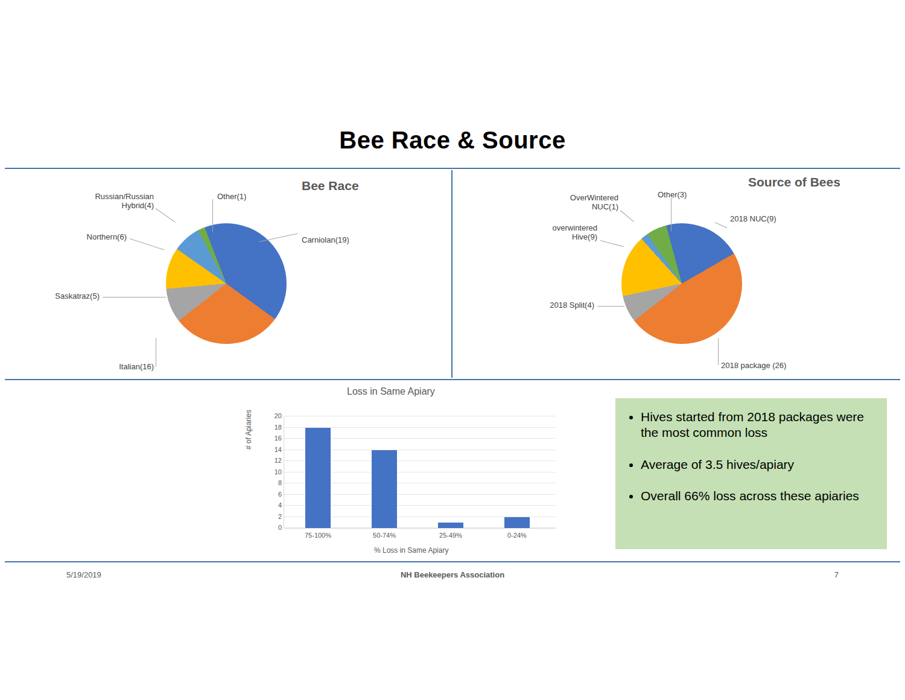Bee Race & Source
Bee Race
Russian/Russian
Hybrid(4)
Other(1)
Northern(6)
Saskatraz(5)
Carniolan(19)
Italian(16)
Source of Bees
OverWintered
NUC(1)
Other(3)
overwintered
Hive(9)
2018 Split(4)
2018 NUC(9)
2018 package (26)
Loss in Same Apiary
# of Apiaries
0
2
4
6
8
10
12
14
16
18
20
75-100%
50-74%
25-49%
0-24%
% Loss in Same Apiary
Hives started from 2018 packages were the most common loss
Average of 3.5 hives/apiary
Overall 66% loss across these apiaries
5/19/2019
NH Beekeepers Association
7